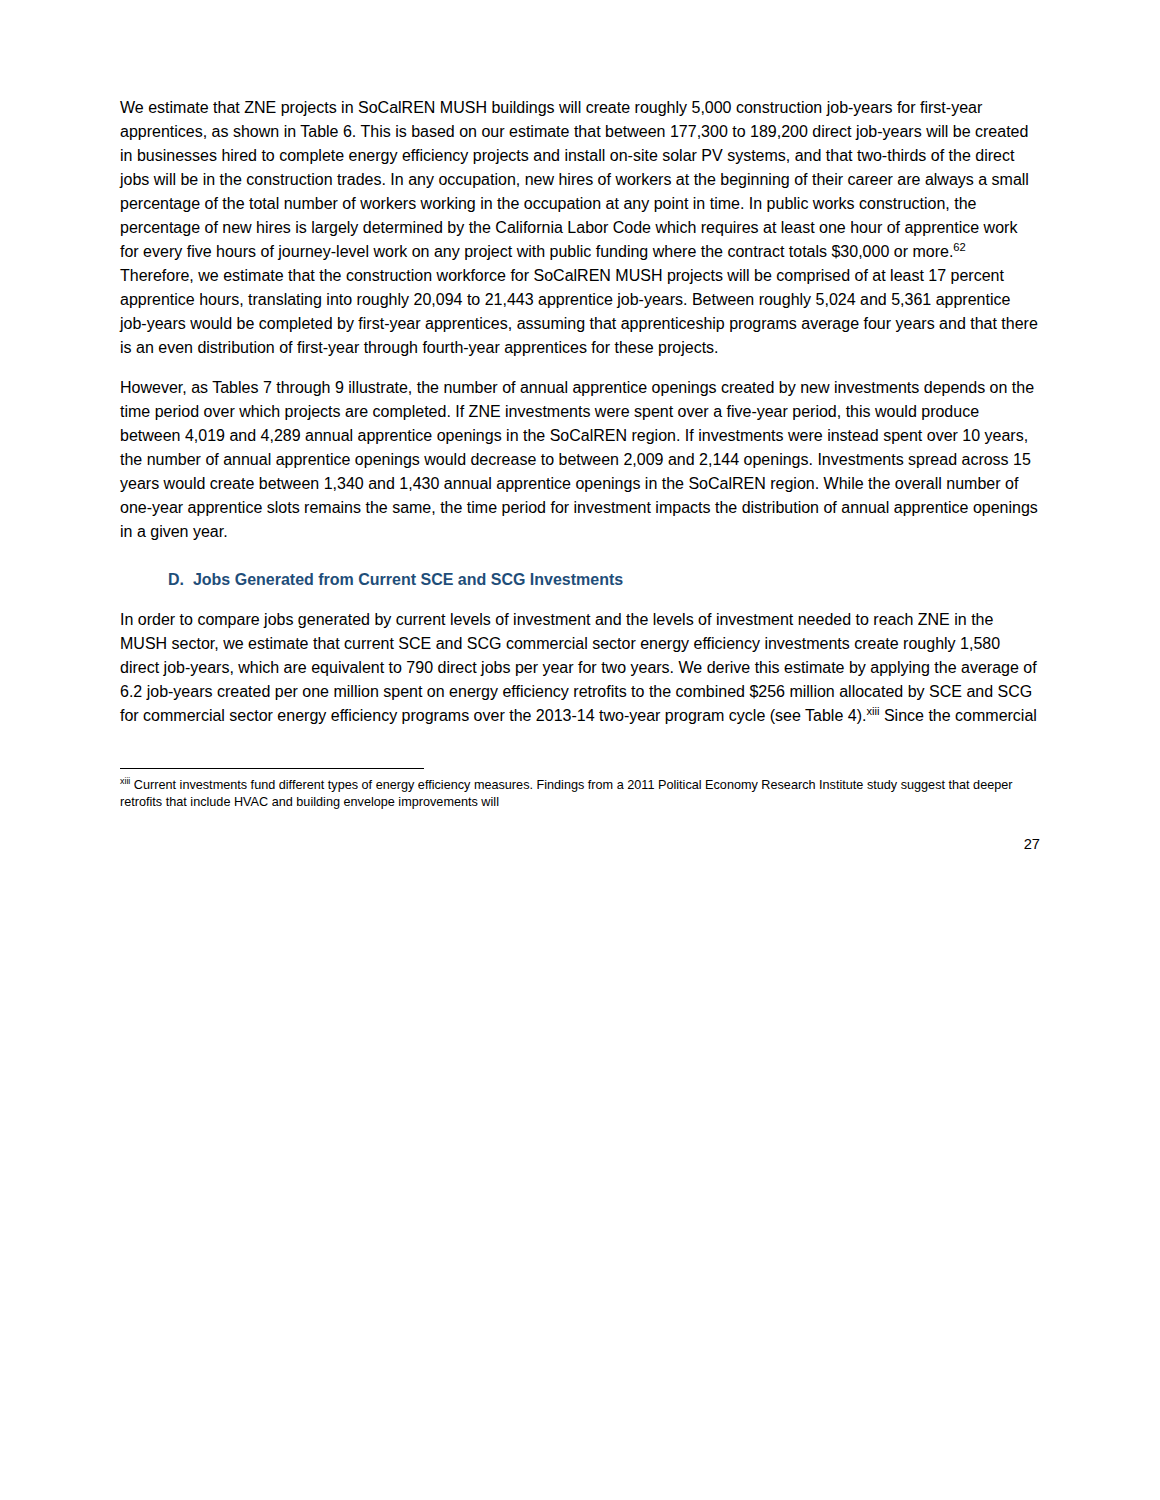We estimate that ZNE projects in SoCalREN MUSH buildings will create roughly 5,000 construction job-years for first-year apprentices, as shown in Table 6. This is based on our estimate that between 177,300 to 189,200 direct job-years will be created in businesses hired to complete energy efficiency projects and install on-site solar PV systems, and that two-thirds of the direct jobs will be in the construction trades. In any occupation, new hires of workers at the beginning of their career are always a small percentage of the total number of workers working in the occupation at any point in time. In public works construction, the percentage of new hires is largely determined by the California Labor Code which requires at least one hour of apprentice work for every five hours of journey-level work on any project with public funding where the contract totals $30,000 or more.62 Therefore, we estimate that the construction workforce for SoCalREN MUSH projects will be comprised of at least 17 percent apprentice hours, translating into roughly 20,094 to 21,443 apprentice job-years. Between roughly 5,024 and 5,361 apprentice job-years would be completed by first-year apprentices, assuming that apprenticeship programs average four years and that there is an even distribution of first-year through fourth-year apprentices for these projects.
However, as Tables 7 through 9 illustrate, the number of annual apprentice openings created by new investments depends on the time period over which projects are completed. If ZNE investments were spent over a five-year period, this would produce between 4,019 and 4,289 annual apprentice openings in the SoCalREN region. If investments were instead spent over 10 years, the number of annual apprentice openings would decrease to between 2,009 and 2,144 openings. Investments spread across 15 years would create between 1,340 and 1,430 annual apprentice openings in the SoCalREN region. While the overall number of one-year apprentice slots remains the same, the time period for investment impacts the distribution of annual apprentice openings in a given year.
D. Jobs Generated from Current SCE and SCG Investments
In order to compare jobs generated by current levels of investment and the levels of investment needed to reach ZNE in the MUSH sector, we estimate that current SCE and SCG commercial sector energy efficiency investments create roughly 1,580 direct job-years, which are equivalent to 790 direct jobs per year for two years. We derive this estimate by applying the average of 6.2 job-years created per one million spent on energy efficiency retrofits to the combined $256 million allocated by SCE and SCG for commercial sector energy efficiency programs over the 2013-14 two-year program cycle (see Table 4).xiii Since the commercial
xiii Current investments fund different types of energy efficiency measures. Findings from a 2011 Political Economy Research Institute study suggest that deeper retrofits that include HVAC and building envelope improvements will
27